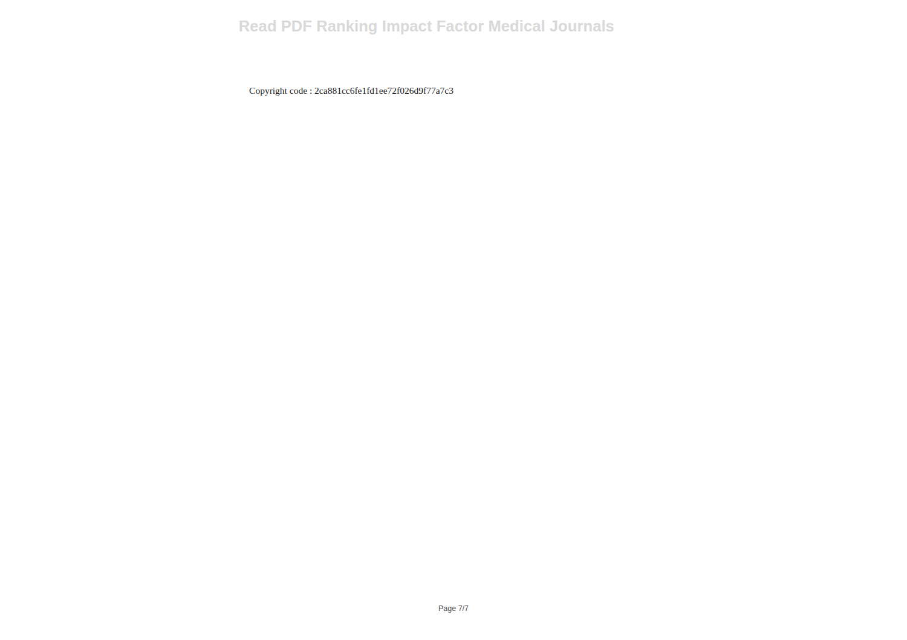Read PDF Ranking Impact Factor Medical Journals
Copyright code : 2ca881cc6fe1fd1ee72f026d9f77a7c3
Page 7/7